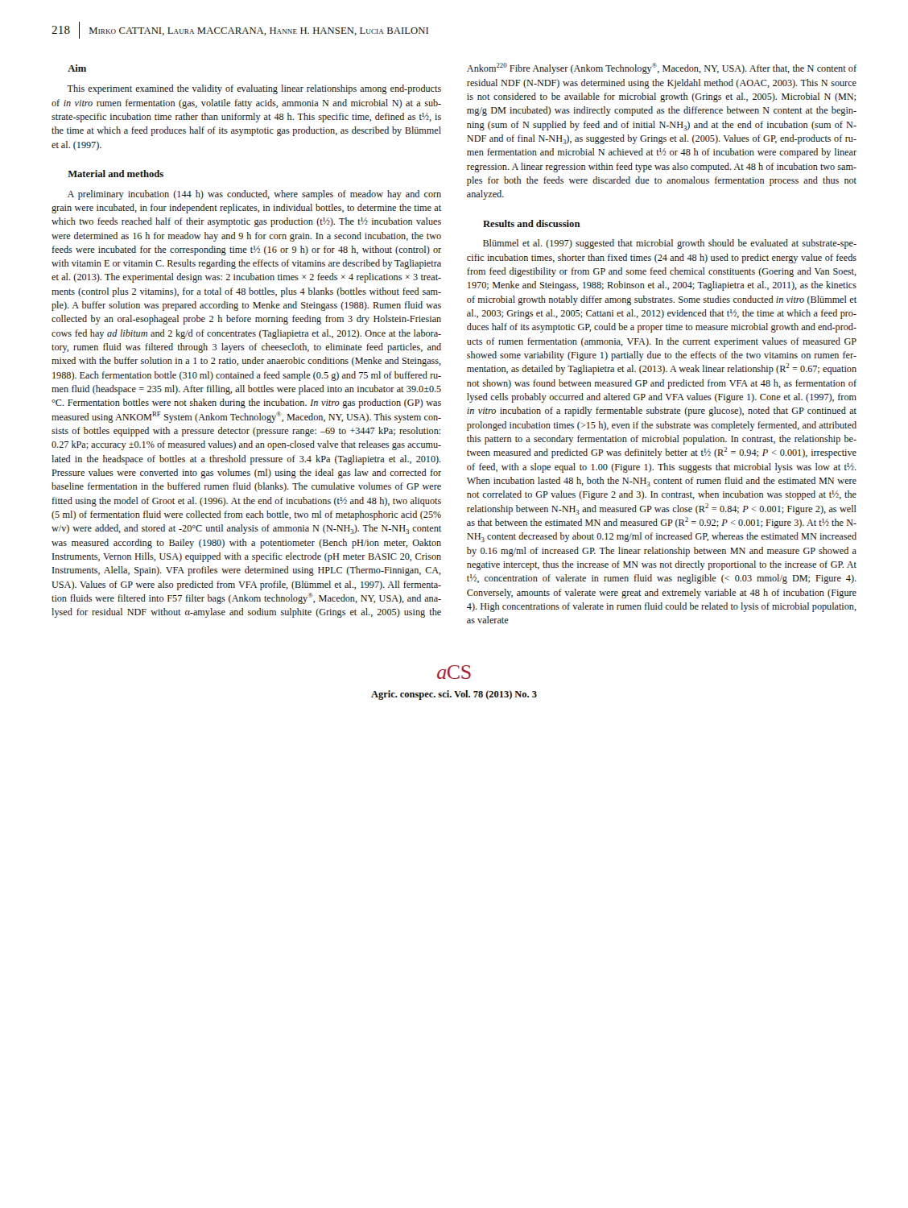218 Mirko CATTANI, Laura MACCARANA, Hanne H. HANSEN, Lucia BAILONI
Aim
This experiment examined the validity of evaluating linear relationships among end-products of in vitro rumen fermentation (gas, volatile fatty acids, ammonia N and microbial N) at a substrate-specific incubation time rather than uniformly at 48 h. This specific time, defined as t½, is the time at which a feed produces half of its asymptotic gas production, as described by Blümmel et al. (1997).
Material and methods
A preliminary incubation (144 h) was conducted, where samples of meadow hay and corn grain were incubated, in four independent replicates, in individual bottles, to determine the time at which two feeds reached half of their asymptotic gas production (t½). The t½ incubation values were determined as 16 h for meadow hay and 9 h for corn grain. In a second incubation, the two feeds were incubated for the corresponding time t½ (16 or 9 h) or for 48 h, without (control) or with vitamin E or vitamin C. Results regarding the effects of vitamins are described by Tagliapietra et al. (2013). The experimental design was: 2 incubation times × 2 feeds × 4 replications × 3 treatments (control plus 2 vitamins), for a total of 48 bottles, plus 4 blanks (bottles without feed sample). A buffer solution was prepared according to Menke and Steingass (1988). Rumen fluid was collected by an oral-esophageal probe 2 h before morning feeding from 3 dry Holstein-Friesian cows fed hay ad libitum and 2 kg/d of concentrates (Tagliapietra et al., 2012). Once at the laboratory, rumen fluid was filtered through 3 layers of cheesecloth, to eliminate feed particles, and mixed with the buffer solution in a 1 to 2 ratio, under anaerobic conditions (Menke and Steingass, 1988). Each fermentation bottle (310 ml) contained a feed sample (0.5 g) and 75 ml of buffered rumen fluid (headspace = 235 ml). After filling, all bottles were placed into an incubator at 39.0±0.5 °C. Fermentation bottles were not shaken during the incubation. In vitro gas production (GP) was measured using ANKOMRF System (Ankom Technology®, Macedon, NY, USA). This system consists of bottles equipped with a pressure detector (pressure range: –69 to +3447 kPa; resolution: 0.27 kPa; accuracy ±0.1% of measured values) and an open-closed valve that releases gas accumulated in the headspace of bottles at a threshold pressure of 3.4 kPa (Tagliapietra et al., 2010). Pressure values were converted into gas volumes (ml) using the ideal gas law and corrected for baseline fermentation in the buffered rumen fluid (blanks). The cumulative volumes of GP were fitted using the model of Groot et al. (1996). At the end of incubations (t½ and 48 h), two aliquots (5 ml) of fermentation fluid were collected from each bottle, two ml of metaphosphoric acid (25% w/v) were added, and stored at -20°C until analysis of ammonia N (N-NH3). The N-NH3 content was measured according to Bailey (1980) with a potentiometer (Bench pH/ion meter, Oakton Instruments, Vernon Hills, USA) equipped with a specific electrode (pH meter BASIC 20, Crison Instruments, Alella, Spain). VFA profiles were determined using HPLC (Thermo-Finnigan, CA, USA). Values of GP were also predicted from VFA profile, (Blümmel et al., 1997). All fermentation fluids were filtered into F57 filter bags (Ankom technology®, Macedon, NY, USA), and analysed for residual NDF without α-amylase and sodium sulphite (Grings et al., 2005) using the Ankom220 Fibre Analyser (Ankom Technology®, Macedon, NY, USA). After that, the N content of residual NDF (N-NDF) was determined using the Kjeldahl method (AOAC, 2003). This N source is not considered to be available for microbial growth (Grings et al., 2005). Microbial N (MN; mg/g DM incubated) was indirectly computed as the difference between N content at the beginning (sum of N supplied by feed and of initial N-NH3) and at the end of incubation (sum of N-NDF and of final N-NH3), as suggested by Grings et al. (2005). Values of GP, end-products of rumen fermentation and microbial N achieved at t½ or 48 h of incubation were compared by linear regression. A linear regression within feed type was also computed. At 48 h of incubation two samples for both the feeds were discarded due to anomalous fermentation process and thus not analyzed.
Results and discussion
Blümmel et al. (1997) suggested that microbial growth should be evaluated at substrate-specific incubation times, shorter than fixed times (24 and 48 h) used to predict energy value of feeds from feed digestibility or from GP and some feed chemical constituents (Goering and Van Soest, 1970; Menke and Steingass, 1988; Robinson et al., 2004; Tagliapietra et al., 2011), as the kinetics of microbial growth notably differ among substrates. Some studies conducted in vitro (Blümmel et al., 2003; Grings et al., 2005; Cattani et al., 2012) evidenced that t½, the time at which a feed produces half of its asymptotic GP, could be a proper time to measure microbial growth and end-products of rumen fermentation (ammonia, VFA). In the current experiment values of measured GP showed some variability (Figure 1) partially due to the effects of the two vitamins on rumen fermentation, as detailed by Tagliapietra et al. (2013). A weak linear relationship (R2 = 0.67; equation not shown) was found between measured GP and predicted from VFA at 48 h, as fermentation of lysed cells probably occurred and altered GP and VFA values (Figure 1). Cone et al. (1997), from in vitro incubation of a rapidly fermentable substrate (pure glucose), noted that GP continued at prolonged incubation times (>15 h), even if the substrate was completely fermented, and attributed this pattern to a secondary fermentation of microbial population. In contrast, the relationship between measured and predicted GP was definitely better at t½ (R2 = 0.94; P < 0.001), irrespective of feed, with a slope equal to 1.00 (Figure 1). This suggests that microbial lysis was low at t½. When incubation lasted 48 h, both the N-NH3 content of rumen fluid and the estimated MN were not correlated to GP values (Figure 2 and 3). In contrast, when incubation was stopped at t½, the relationship between N-NH3 and measured GP was close (R2 = 0.84; P < 0.001; Figure 2), as well as that between the estimated MN and measured GP (R2 = 0.92; P < 0.001; Figure 3). At t½ the N-NH3 content decreased by about 0.12 mg/ml of increased GP, whereas the estimated MN increased by 0.16 mg/ml of increased GP. The linear relationship between MN and measure GP showed a negative intercept, thus the increase of MN was not directly proportional to the increase of GP. At t½, concentration of valerate in rumen fluid was negligible (< 0.03 mmol/g DM; Figure 4). Conversely, amounts of valerate were great and extremely variable at 48 h of incubation (Figure 4). High concentrations of valerate in rumen fluid could be related to lysis of microbial population, as valerate
aCS
Agric. conspec. sci. Vol. 78 (2013) No. 3